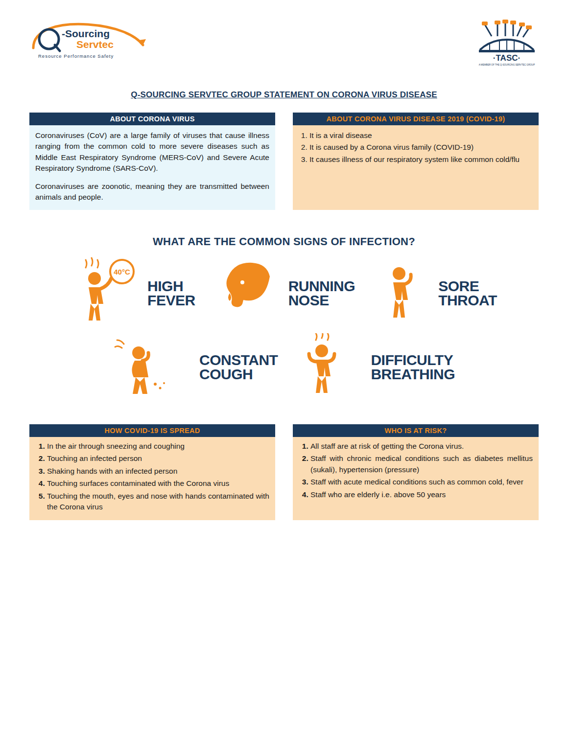-Sourcing Servtec Resource Performance Safety
·TASC· A MEMBER OF THE Q-SOURCING SERVTEC GROUP
Q-SOURCING SERVTEC GROUP STATEMENT ON CORONA VIRUS DISEASE
ABOUT CORONA VIRUS
Coronaviruses (CoV) are a large family of viruses that cause illness ranging from the common cold to more severe diseases such as Middle East Respiratory Syndrome (MERS-CoV) and Severe Acute Respiratory Syndrome (SARS-CoV).
Coronaviruses are zoonotic, meaning they are transmitted between animals and people.
ABOUT CORONA VIRUS DISEASE 2019 (COVID-19)
It is a viral disease
It is caused by a Corona virus family (COVID-19)
It causes illness of our respiratory system like common cold/flu
WHAT ARE THE COMMON SIGNS OF INFECTION?
40°C
HIGH FEVER
RUNNING NOSE
SORE THROAT
CONSTANT COUGH
DIFFICULTY BREATHING
HOW COVID-19 IS SPREAD
In the air through sneezing and coughing
Touching an infected person
Shaking hands with an infected person
Touching surfaces contaminated with the Corona virus
Touching the mouth, eyes and nose with hands contaminated with the Corona virus
WHO IS AT RISK?
All staff are at risk of getting the Corona virus.
Staff with chronic medical conditions such as diabetes mellitus (sukali), hypertension (pressure)
Staff with acute medical conditions such as common cold, fever
Staff who are elderly i.e. above 50 years